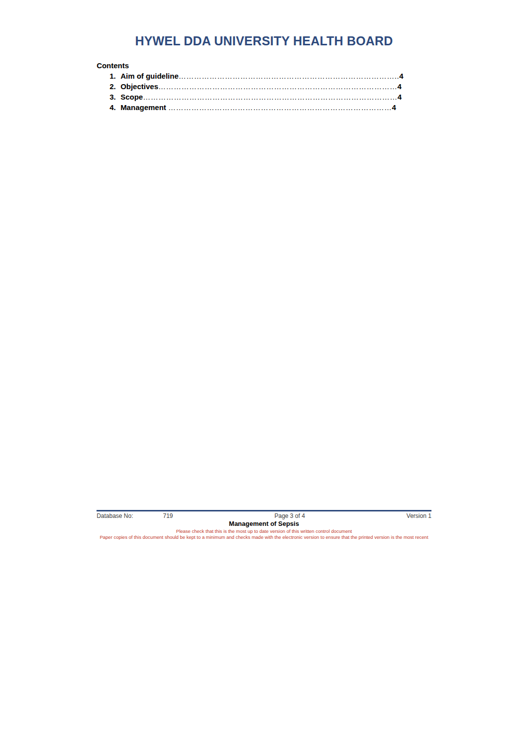HYWEL DDA UNIVERSITY HEALTH BOARD
Contents
1. Aim of guideline………………………………………………………………………….. 4
2. Objectives…………………………………………………………………………………4
3. Scope………………………………………………………………………………………4
4. Management ……………………………………………………………………………4
Database No:719
Page 3 of 4
Version 1
Management of Sepsis
Please check that this is the most up to date version of this written control document
Paper copies of this document should be kept to a minimum and checks made with the electronic version to ensure that the printed version is the most recent